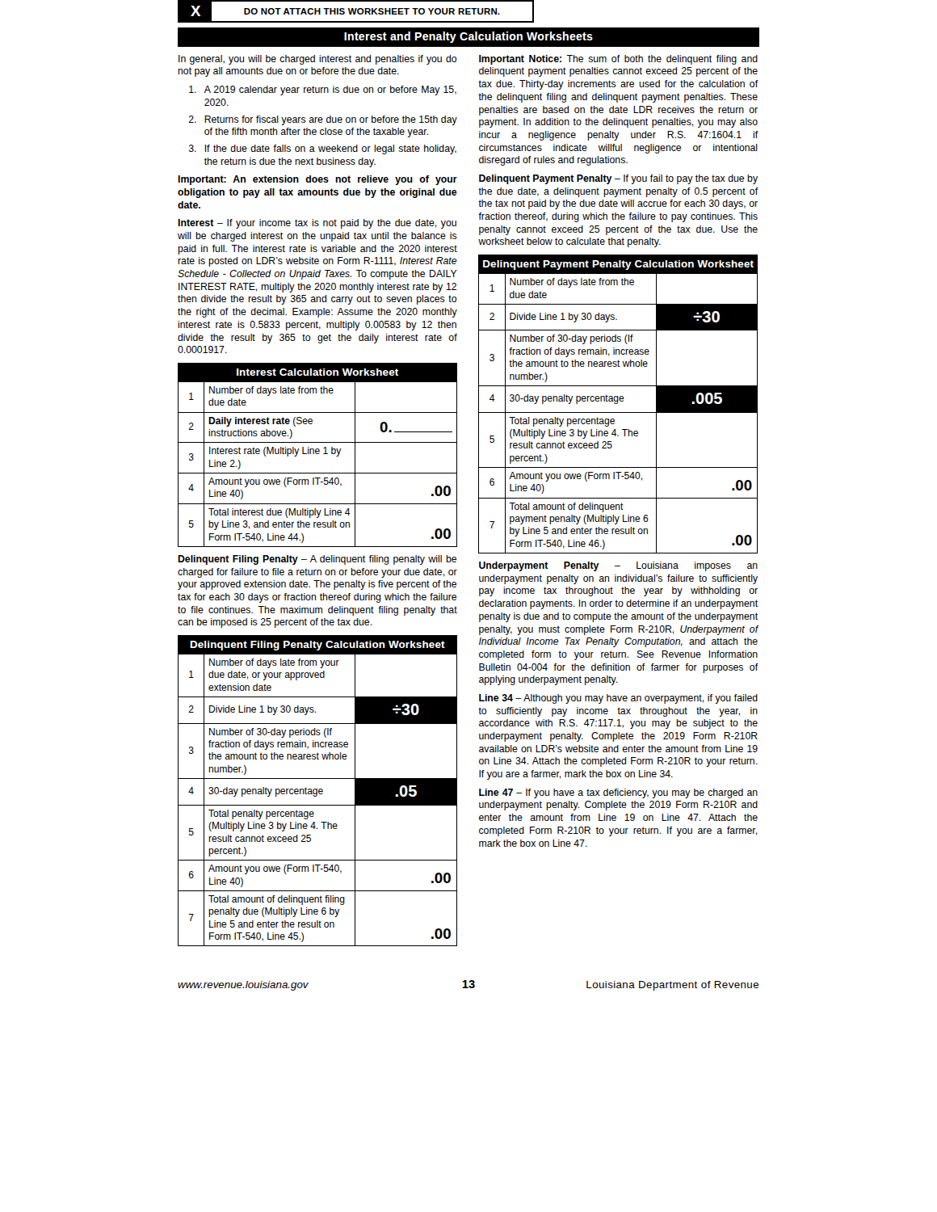X
DO NOT ATTACH THIS WORKSHEET TO YOUR RETURN.
Interest and Penalty Calculation Worksheets
In general, you will be charged interest and penalties if you do not pay all amounts due on or before the due date.
A 2019 calendar year return is due on or before May 15, 2020.
Returns for fiscal years are due on or before the 15th day of the fifth month after the close of the taxable year.
If the due date falls on a weekend or legal state holiday, the return is due the next business day.
Important: An extension does not relieve you of your obligation to pay all tax amounts due by the original due date.
Interest – If your income tax is not paid by the due date, you will be charged interest on the unpaid tax until the balance is paid in full. The interest rate is variable and the 2020 interest rate is posted on LDR’s website on Form R-1111, Interest Rate Schedule - Collected on Unpaid Taxes. To compute the DAILY INTEREST RATE, multiply the 2020 monthly interest rate by 12 then divide the result by 365 and carry out to seven places to the right of the decimal. Example: Assume the 2020 monthly interest rate is 0.5833 percent, multiply 0.00583 by 12 then divide the result by 365 to get the daily interest rate of 0.0001917.
Interest Calculation Worksheet
| 1 | Number of days late from the due date | |
| 2 | Daily interest rate (See instructions above.) | 0. |
| 3 | Interest rate (Multiply Line 1 by Line 2.) | |
| 4 | Amount you owe (Form IT-540, Line 40) | .00 |
| 5 | Total interest due (Multiply Line 4 by Line 3, and enter the result on Form IT-540, Line 44.) | .00 |
Delinquent Filing Penalty – A delinquent filing penalty will be charged for failure to file a return on or before your due date, or your approved extension date. The penalty is five percent of the tax for each 30 days or fraction thereof during which the failure to file continues. The maximum delinquent filing penalty that can be imposed is 25 percent of the tax due.
Delinquent Filing Penalty Calculation Worksheet
| 1 | Number of days late from your due date, or your approved extension date | |
| 2 | Divide Line 1 by 30 days. | ÷30 |
| 3 | Number of 30-day periods (If fraction of days remain, increase the amount to the nearest whole number.) | |
| 4 | 30-day penalty percentage | .05 |
| 5 | Total penalty percentage (Multiply Line 3 by Line 4. The result cannot exceed 25 percent.) | |
| 6 | Amount you owe (Form IT-540, Line 40) | .00 |
| 7 | Total amount of delinquent filing penalty due (Multiply Line 6 by Line 5 and enter the result on Form IT-540, Line 45.) | .00 |
Important Notice: The sum of both the delinquent filing and delinquent payment penalties cannot exceed 25 percent of the tax due. Thirty-day increments are used for the calculation of the delinquent filing and delinquent payment penalties. These penalties are based on the date LDR receives the return or payment. In addition to the delinquent penalties, you may also incur a negligence penalty under R.S. 47:1604.1 if circumstances indicate willful negligence or intentional disregard of rules and regulations.
Delinquent Payment Penalty – If you fail to pay the tax due by the due date, a delinquent payment penalty of 0.5 percent of the tax not paid by the due date will accrue for each 30 days, or fraction thereof, during which the failure to pay continues. This penalty cannot exceed 25 percent of the tax due. Use the worksheet below to calculate that penalty.
Delinquent Payment Penalty Calculation Worksheet
| 1 | Number of days late from the due date | |
| 2 | Divide Line 1 by 30 days. | ÷30 |
| 3 | Number of 30-day periods (If fraction of days remain, increase the amount to the nearest whole number.) | |
| 4 | 30-day penalty percentage | .005 |
| 5 | Total penalty percentage (Multiply Line 3 by Line 4. The result cannot exceed 25 percent.) | |
| 6 | Amount you owe (Form IT-540, Line 40) | .00 |
| 7 | Total amount of delinquent payment penalty (Multiply Line 6 by Line 5 and enter the result on Form IT-540, Line 46.) | .00 |
Underpayment Penalty – Louisiana imposes an underpayment penalty on an individual’s failure to sufficiently pay income tax throughout the year by withholding or declaration payments. In order to determine if an underpayment penalty is due and to compute the amount of the underpayment penalty, you must complete Form R-210R, Underpayment of Individual Income Tax Penalty Computation, and attach the completed form to your return. See Revenue Information Bulletin 04-004 for the definition of farmer for purposes of applying underpayment penalty.
Line 34 – Although you may have an overpayment, if you failed to sufficiently pay income tax throughout the year, in accordance with R.S. 47:117.1, you may be subject to the underpayment penalty. Complete the 2019 Form R-210R available on LDR’s website and enter the amount from Line 19 on Line 34. Attach the completed Form R-210R to your return. If you are a farmer, mark the box on Line 34.
Line 47 – If you have a tax deficiency, you may be charged an underpayment penalty. Complete the 2019 Form R-210R and enter the amount from Line 19 on Line 47. Attach the completed Form R-210R to your return. If you are a farmer, mark the box on Line 47.
www.revenue.louisiana.gov
13
Louisiana Department of Revenue